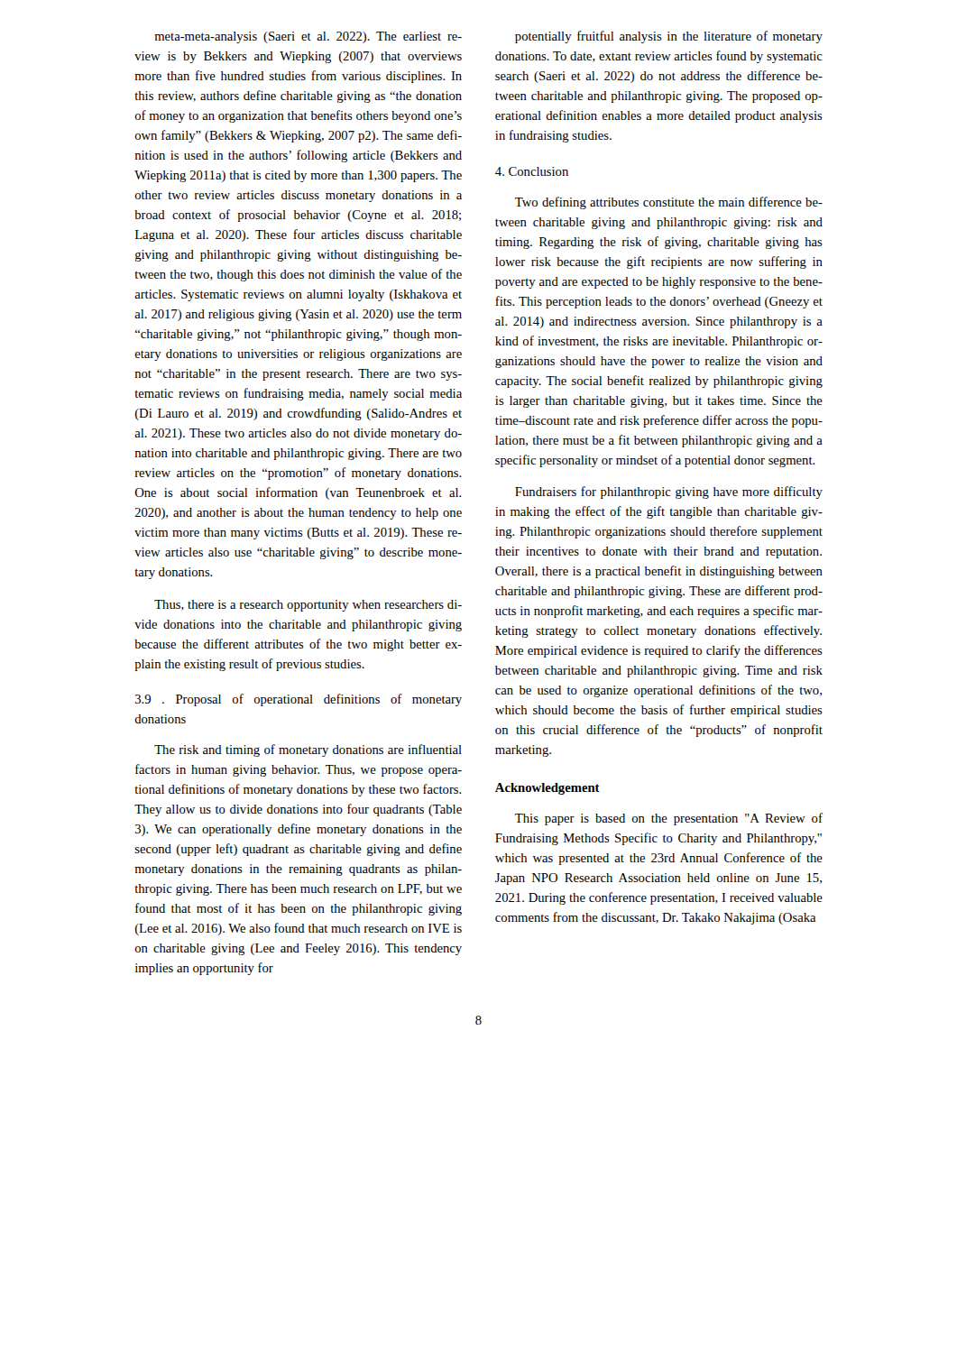meta-meta-analysis (Saeri et al. 2022). The earliest review is by Bekkers and Wiepking (2007) that overviews more than five hundred studies from various disciplines. In this review, authors define charitable giving as “the donation of money to an organization that benefits others beyond one’s own family” (Bekkers & Wiepking, 2007 p2). The same definition is used in the authors’ following article (Bekkers and Wiepking 2011a) that is cited by more than 1,300 papers. The other two review articles discuss monetary donations in a broad context of prosocial behavior (Coyne et al. 2018; Laguna et al. 2020). These four articles discuss charitable giving and philanthropic giving without distinguishing between the two, though this does not diminish the value of the articles. Systematic reviews on alumni loyalty (Iskhakova et al. 2017) and religious giving (Yasin et al. 2020) use the term “charitable giving,” not “philanthropic giving,” though monetary donations to universities or religious organizations are not “charitable” in the present research. There are two systematic reviews on fundraising media, namely social media (Di Lauro et al. 2019) and crowdfunding (Salido-Andres et al. 2021). These two articles also do not divide monetary donation into charitable and philanthropic giving. There are two review articles on the “promotion” of monetary donations. One is about social information (van Teunenbroek et al. 2020), and another is about the human tendency to help one victim more than many victims (Butts et al. 2019). These review articles also use “charitable giving” to describe monetary donations.
Thus, there is a research opportunity when researchers divide donations into the charitable and philanthropic giving because the different attributes of the two might better explain the existing result of previous studies.
3.9 . Proposal of operational definitions of monetary donations
The risk and timing of monetary donations are influential factors in human giving behavior. Thus, we propose operational definitions of monetary donations by these two factors. They allow us to divide donations into four quadrants (Table 3). We can operationally define monetary donations in the second (upper left) quadrant as charitable giving and define monetary donations in the remaining quadrants as philanthropic giving. There has been much research on LPF, but we found that most of it has been on the philanthropic giving (Lee et al. 2016). We also found that much research on IVE is on charitable giving (Lee and Feeley 2016). This tendency implies an opportunity for
potentially fruitful analysis in the literature of monetary donations. To date, extant review articles found by systematic search (Saeri et al. 2022) do not address the difference between charitable and philanthropic giving. The proposed operational definition enables a more detailed product analysis in fundraising studies.
4. Conclusion
Two defining attributes constitute the main difference between charitable giving and philanthropic giving: risk and timing. Regarding the risk of giving, charitable giving has lower risk because the gift recipients are now suffering in poverty and are expected to be highly responsive to the benefits. This perception leads to the donors’ overhead (Gneezy et al. 2014) and indirectness aversion. Since philanthropy is a kind of investment, the risks are inevitable. Philanthropic organizations should have the power to realize the vision and capacity. The social benefit realized by philanthropic giving is larger than charitable giving, but it takes time. Since the time–discount rate and risk preference differ across the population, there must be a fit between philanthropic giving and a specific personality or mindset of a potential donor segment.
Fundraisers for philanthropic giving have more difficulty in making the effect of the gift tangible than charitable giving. Philanthropic organizations should therefore supplement their incentives to donate with their brand and reputation. Overall, there is a practical benefit in distinguishing between charitable and philanthropic giving. These are different products in nonprofit marketing, and each requires a specific marketing strategy to collect monetary donations effectively. More empirical evidence is required to clarify the differences between charitable and philanthropic giving. Time and risk can be used to organize operational definitions of the two, which should become the basis of further empirical studies on this crucial difference of the “products” of nonprofit marketing.
Acknowledgement
This paper is based on the presentation "A Review of Fundraising Methods Specific to Charity and Philanthropy," which was presented at the 23rd Annual Conference of the Japan NPO Research Association held online on June 15, 2021. During the conference presentation, I received valuable comments from the discussant, Dr. Takako Nakajima (Osaka
8